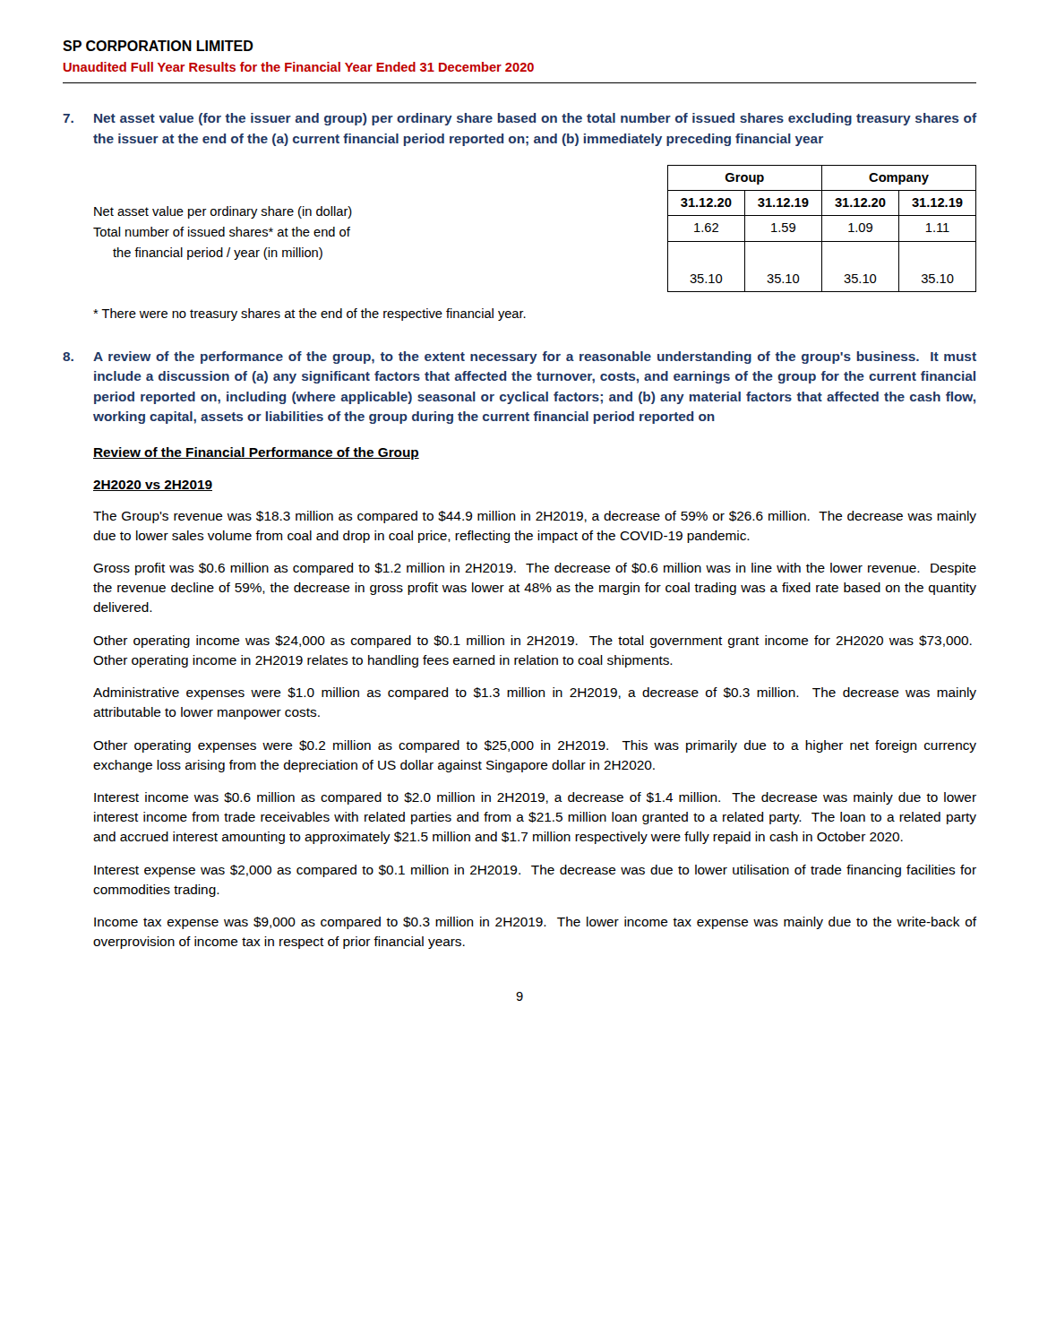SP CORPORATION LIMITED
Unaudited Full Year Results for the Financial Year Ended 31 December 2020
7.
Net asset value (for the issuer and group) per ordinary share based on the total number of issued shares excluding treasury shares of the issuer at the end of the (a) current financial period reported on; and (b) immediately preceding financial year
Net asset value per ordinary share (in dollar)
Total number of issued shares* at the end of
the financial period / year (in million)
| Group | Company |
| --- | --- |
| 31.12.20 | 31.12.19 | 31.12.20 | 31.12.19 |
| 1.62 | 1.59 | 1.09 | 1.11 |
| 35.10 | 35.10 | 35.10 | 35.10 |
* There were no treasury shares at the end of the respective financial year.
8.
A review of the performance of the group, to the extent necessary for a reasonable understanding of the group's business. It must include a discussion of (a) any significant factors that affected the turnover, costs, and earnings of the group for the current financial period reported on, including (where applicable) seasonal or cyclical factors; and (b) any material factors that affected the cash flow, working capital, assets or liabilities of the group during the current financial period reported on
Review of the Financial Performance of the Group
2H2020 vs 2H2019
The Group's revenue was $18.3 million as compared to $44.9 million in 2H2019, a decrease of 59% or $26.6 million. The decrease was mainly due to lower sales volume from coal and drop in coal price, reflecting the impact of the COVID-19 pandemic.
Gross profit was $0.6 million as compared to $1.2 million in 2H2019. The decrease of $0.6 million was in line with the lower revenue. Despite the revenue decline of 59%, the decrease in gross profit was lower at 48% as the margin for coal trading was a fixed rate based on the quantity delivered.
Other operating income was $24,000 as compared to $0.1 million in 2H2019. The total government grant income for 2H2020 was $73,000. Other operating income in 2H2019 relates to handling fees earned in relation to coal shipments.
Administrative expenses were $1.0 million as compared to $1.3 million in 2H2019, a decrease of $0.3 million. The decrease was mainly attributable to lower manpower costs.
Other operating expenses were $0.2 million as compared to $25,000 in 2H2019. This was primarily due to a higher net foreign currency exchange loss arising from the depreciation of US dollar against Singapore dollar in 2H2020.
Interest income was $0.6 million as compared to $2.0 million in 2H2019, a decrease of $1.4 million. The decrease was mainly due to lower interest income from trade receivables with related parties and from a $21.5 million loan granted to a related party. The loan to a related party and accrued interest amounting to approximately $21.5 million and $1.7 million respectively were fully repaid in cash in October 2020.
Interest expense was $2,000 as compared to $0.1 million in 2H2019. The decrease was due to lower utilisation of trade financing facilities for commodities trading.
Income tax expense was $9,000 as compared to $0.3 million in 2H2019. The lower income tax expense was mainly due to the write-back of overprovision of income tax in respect of prior financial years.
9